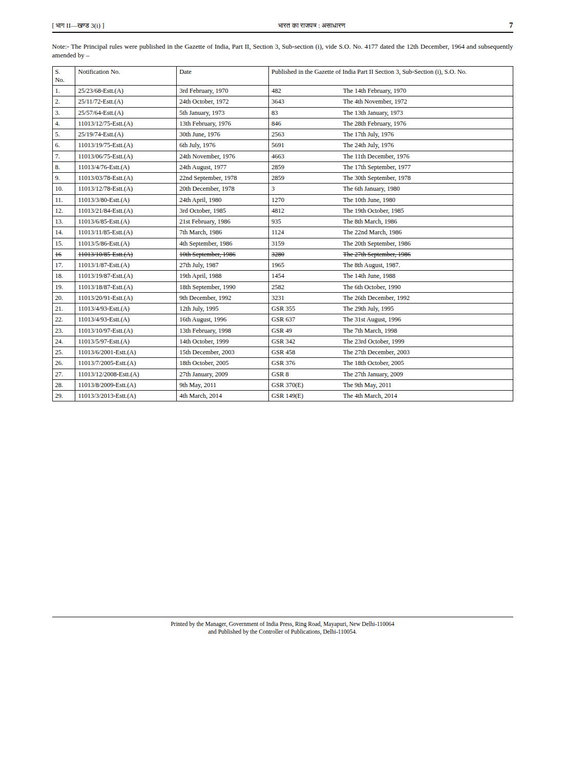[ भाग II—खण्ड 3(i) ]
भारत का राजपत्र : असाधारण
7
Note:- The Principal rules were published in the Gazette of India, Part II, Section 3, Sub-section (i), vide S.O. No. 4177 dated the 12th December, 1964 and subsequently amended by –
| S. No. | Notification No. | Date | Published in the Gazette of India Part II Section 3, Sub-Section (i), S.O. No. |
| --- | --- | --- | --- |
| 1. | 25/23/68-Estt.(A) | 3rd February, 1970 | 482 The 14th February, 1970 |
| 2. | 25/11/72-Estt.(A) | 24th October, 1972 | 3643 The 4th November, 1972 |
| 3. | 25/57/64-Estt.(A) | 5th January, 1973 | 83 The 13th January, 1973 |
| 4. | 11013/12/75-Estt.(A) | 13th February, 1976 | 846 The 28th February, 1976 |
| 5. | 25/19/74-Estt.(A) | 30th June, 1976 | 2563 The 17th July, 1976 |
| 6. | 11013/19/75-Estt.(A) | 6th July, 1976 | 5691 The 24th July, 1976 |
| 7. | 11013/06/75-Estt.(A) | 24th November, 1976 | 4663 The 11th December, 1976 |
| 8. | 11013/4/76-Estt.(A) | 24th August, 1977 | 2859 The 17th September, 1977 |
| 9. | 11013/03/78-Estt.(A) | 22nd September, 1978 | 2859 The 30th September, 1978 |
| 10. | 11013/12/78-Estt.(A) | 20th December, 1978 | 3 The 6th January, 1980 |
| 11. | 11013/3/80-Estt.(A) | 24th April, 1980 | 1270 The 10th June, 1980 |
| 12. | 11013/21/84-Estt.(A) | 3rd October, 1985 | 4812 The 19th October, 1985 |
| 13. | 11013/6/85-Estt.(A) | 21st February, 1986 | 935 The 8th March, 1986 |
| 14. | 11013/11/85-Estt.(A) | 7th March, 1986 | 1124 The 22nd March, 1986 |
| 15. | 11013/5/86-Estt.(A) | 4th September, 1986 | 3159 The 20th September, 1986 |
| 16 | 11013/10/85-Estt.(A) | 10th September, 1986 | 3280 The 27th September, 1986 |
| 17. | 11013/1/87-Estt.(A) | 27th July, 1987 | 1965 The 8th August, 1987. |
| 18. | 11013/19/87-Estt.(A) | 19th April, 1988 | 1454 The 14th June, 1988 |
| 19. | 11013/18/87-Estt.(A) | 18th September, 1990 | 2582 The 6th October, 1990 |
| 20. | 11013/20/91-Estt.(A) | 9th December, 1992 | 3231 The 26th December, 1992 |
| 21. | 11013/4/93-Estt.(A) | 12th July, 1995 | GSR 355 The 29th July, 1995 |
| 22. | 11013/4/93-Estt.(A) | 16th August, 1996 | GSR 637 The 31st August, 1996 |
| 23. | 11013/10/97-Estt.(A) | 13th February, 1998 | GSR 49 The 7th March, 1998 |
| 24. | 11013/5/97-Estt.(A) | 14th October, 1999 | GSR 342 The 23rd October, 1999 |
| 25. | 11013/6/2001-Estt.(A) | 15th December, 2003 | GSR 458 The 27th December, 2003 |
| 26. | 11013/7/2005-Estt.(A) | 18th October, 2005 | GSR 376 The 18th October, 2005 |
| 27. | 11013/12/2008-Estt.(A) | 27th January, 2009 | GSR 8 The 27th January, 2009 |
| 28. | 11013/8/2009-Estt.(A) | 9th May, 2011 | GSR 370(E) The 9th May, 2011 |
| 29. | 11013/3/2013-Estt.(A) | 4th March, 2014 | GSR 149(E) The 4th March, 2014 |
Printed by the Manager, Government of India Press, Ring Road, Mayapuri, New Delhi-110064
and Published by the Controller of Publications, Delhi-110054.